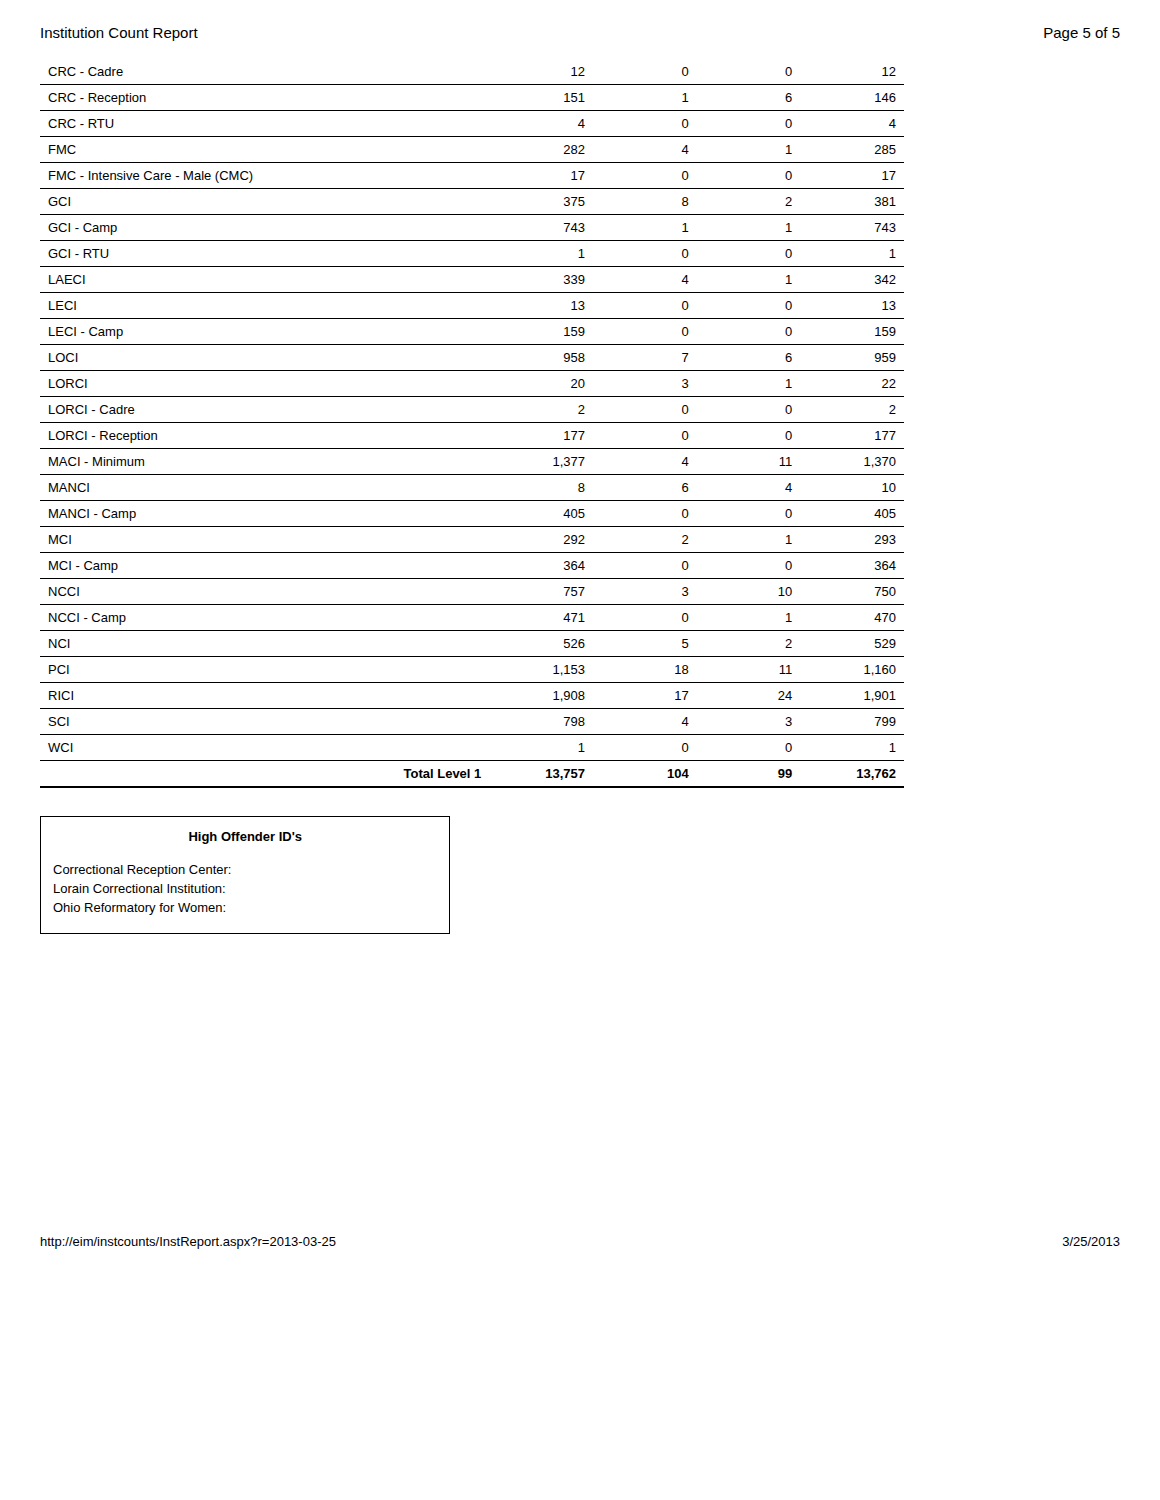Institution Count Report Page 5 of 5
| CRC - Cadre | 12 | 0 | 0 | 12 |
| CRC - Reception | 151 | 1 | 6 | 146 |
| CRC - RTU | 4 | 0 | 0 | 4 |
| FMC | 282 | 4 | 1 | 285 |
| FMC - Intensive Care - Male (CMC) | 17 | 0 | 0 | 17 |
| GCI | 375 | 8 | 2 | 381 |
| GCI - Camp | 743 | 1 | 1 | 743 |
| GCI - RTU | 1 | 0 | 0 | 1 |
| LAECI | 339 | 4 | 1 | 342 |
| LECI | 13 | 0 | 0 | 13 |
| LECI - Camp | 159 | 0 | 0 | 159 |
| LOCI | 958 | 7 | 6 | 959 |
| LORCI | 20 | 3 | 1 | 22 |
| LORCI - Cadre | 2 | 0 | 0 | 2 |
| LORCI - Reception | 177 | 0 | 0 | 177 |
| MACI - Minimum | 1,377 | 4 | 11 | 1,370 |
| MANCI | 8 | 6 | 4 | 10 |
| MANCI - Camp | 405 | 0 | 0 | 405 |
| MCI | 292 | 2 | 1 | 293 |
| MCI - Camp | 364 | 0 | 0 | 364 |
| NCCI | 757 | 3 | 10 | 750 |
| NCCI - Camp | 471 | 0 | 1 | 470 |
| NCI | 526 | 5 | 2 | 529 |
| PCI | 1,153 | 18 | 11 | 1,160 |
| RICI | 1,908 | 17 | 24 | 1,901 |
| SCI | 798 | 4 | 3 | 799 |
| WCI | 1 | 0 | 0 | 1 |
| Total Level 1 | 13,757 | 104 | 99 | 13,762 |
High Offender ID's
Correctional Reception Center:
Lorain Correctional Institution:
Ohio Reformatory for Women:
http://eim/instcounts/InstReport.aspx?r=2013-03-25 3/25/2013